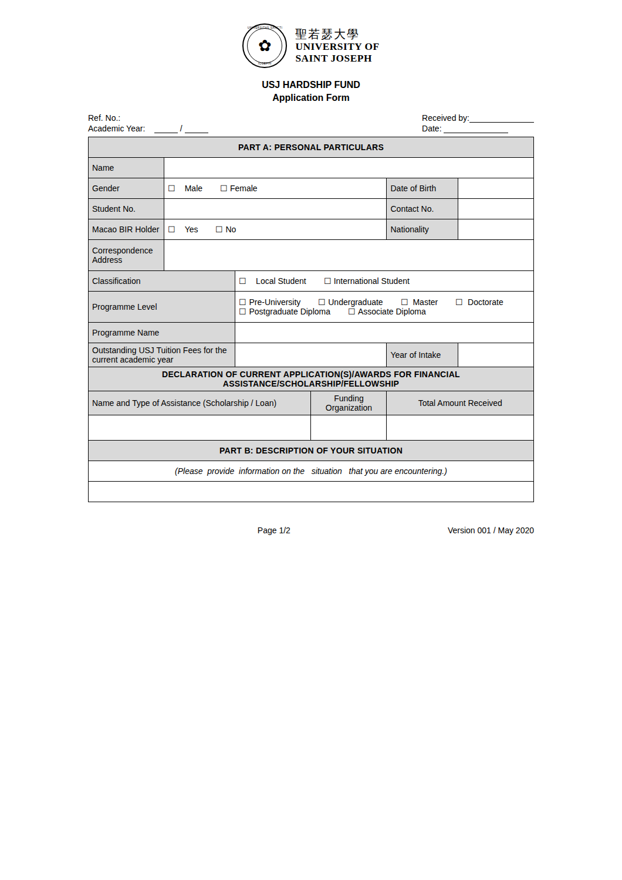UNIVERSITAS SANCTI ✿ IOSEPHI
聖若瑟大學
UNIVERSITY OF
SAINT JOSEPH
USJ HARDSHIP FUND Application Form
Ref. No.:
Academic Year: /
Received by:
Date:
| PART A: PERSONAL PARTICULARS |
| Name | |
| Gender | ☐ Male ☐ Female | Date of Birth | |
| Student No. | | Contact No. | |
| Macao BIR Holder | ☐ Yes ☐ No | Nationality | |
| Correspondence Address | |
| Classification | ☐ Local Student ☐ International Student |
| Programme Level | ☐ Pre-University ☐ Undergraduate ☐ Master ☐ Doctorate ☐ Postgraduate Diploma ☐ Associate Diploma |
| Programme Name | |
| Outstanding USJ Tuition Fees for the current academic year | | Year of Intake | |
| DECLARATION OF CURRENT APPLICATION(S)/AWARDS FOR FINANCIAL ASSISTANCE/SCHOLARSHIP/FELLOWSHIP |
| Name and Type of Assistance (Scholarship / Loan) | Funding Organization | Total Amount Received |
| PART B: DESCRIPTION OF YOUR SITUATION |
| (Please provide information on the situation that you are encountering.) |
Page 1/2
Version 001 / May 2020